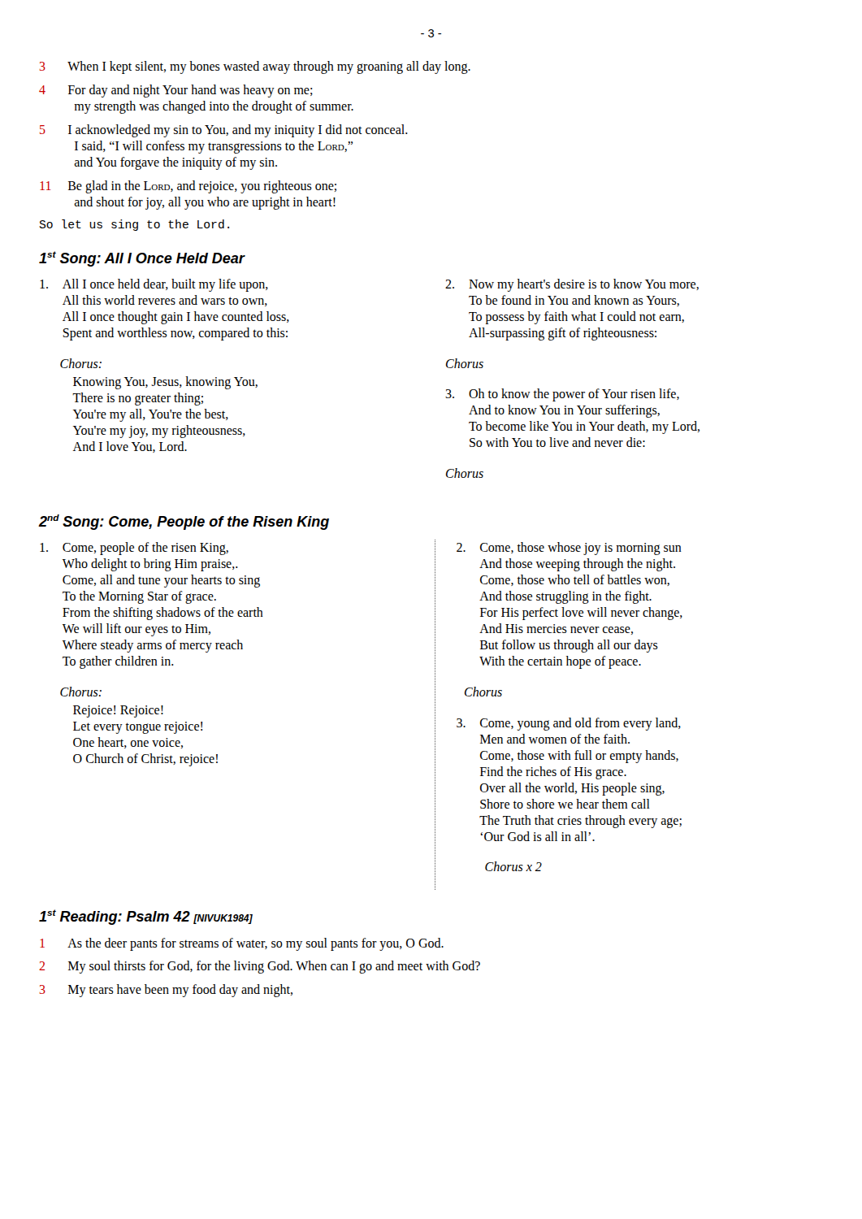- 3 -
3 When I kept silent, my bones wasted away through my groaning all day long.
4 For day and night Your hand was heavy on me;
my strength was changed into the drought of summer.
5 I acknowledged my sin to You, and my iniquity I did not conceal.
I said, “I will confess my transgressions to the Lord,”
and You forgave the iniquity of my sin.
11 Be glad in the Lord, and rejoice, you righteous one;
and shout for joy, all you who are upright in heart!
So let us sing to the Lord.
1st Song: All I Once Held Dear
1. All I once held dear, built my life upon,
All this world reveres and wars to own,
All I once thought gain I have counted loss,
Spent and worthless now, compared to this:
Chorus:
Knowing You, Jesus, knowing You,
There is no greater thing;
You're my all, You're the best,
You're my joy, my righteousness,
And I love You, Lord.
2. Now my heart's desire is to know You more,
To be found in You and known as Yours,
To possess by faith what I could not earn,
All-surpassing gift of righteousness:
Chorus
3. Oh to know the power of Your risen life,
And to know You in Your sufferings,
To become like You in Your death, my Lord,
So with You to live and never die:
Chorus
2nd Song: Come, People of the Risen King
1. Come, people of the risen King,
Who delight to bring Him praise,.
Come, all and tune your hearts to sing
To the Morning Star of grace.
From the shifting shadows of the earth
We will lift our eyes to Him,
Where steady arms of mercy reach
To gather children in.
Chorus:
Rejoice! Rejoice!
Let every tongue rejoice!
One heart, one voice,
O Church of Christ, rejoice!
2. Come, those whose joy is morning sun
And those weeping through the night.
Come, those who tell of battles won,
And those struggling in the fight.
For His perfect love will never change,
And His mercies never cease,
But follow us through all our days
With the certain hope of peace.
Chorus
3. Come, young and old from every land,
Men and women of the faith.
Come, those with full or empty hands,
Find the riches of His grace.
Over all the world, His people sing,
Shore to shore we hear them call
The Truth that cries through every age;
‘Our God is all in all’.
Chorus x 2
1st Reading: Psalm 42 [NIVUK1984]
1 As the deer pants for streams of water, so my soul pants for you, O God.
2 My soul thirsts for God, for the living God. When can I go and meet with God?
3 My tears have been my food day and night,